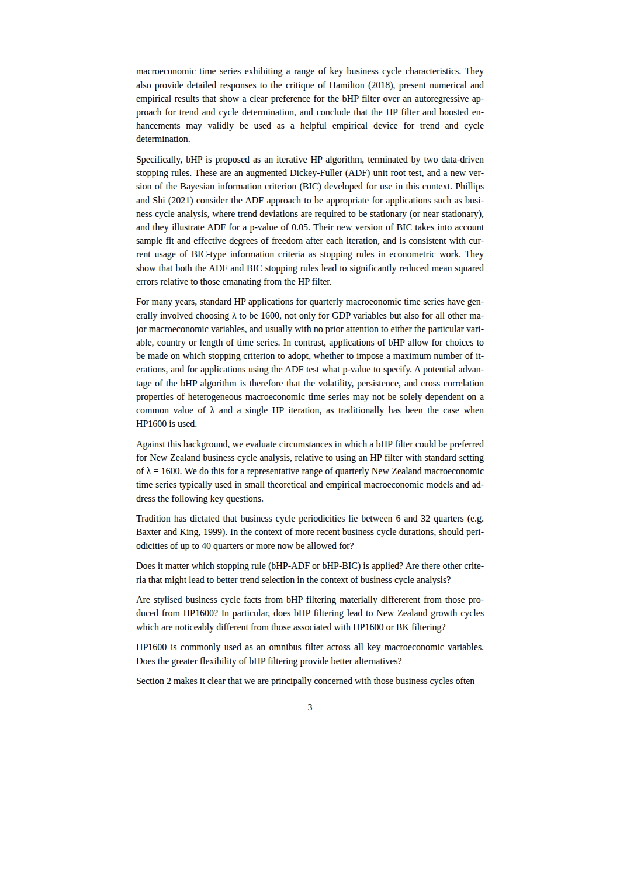macroeconomic time series exhibiting a range of key business cycle characteristics. They also provide detailed responses to the critique of Hamilton (2018), present numerical and empirical results that show a clear preference for the bHP filter over an autoregressive approach for trend and cycle determination, and conclude that the HP filter and boosted enhancements may validly be used as a helpful empirical device for trend and cycle determination.
Specifically, bHP is proposed as an iterative HP algorithm, terminated by two data-driven stopping rules. These are an augmented Dickey-Fuller (ADF) unit root test, and a new version of the Bayesian information criterion (BIC) developed for use in this context. Phillips and Shi (2021) consider the ADF approach to be appropriate for applications such as business cycle analysis, where trend deviations are required to be stationary (or near stationary), and they illustrate ADF for a p-value of 0.05. Their new version of BIC takes into account sample fit and effective degrees of freedom after each iteration, and is consistent with current usage of BIC-type information criteria as stopping rules in econometric work. They show that both the ADF and BIC stopping rules lead to significantly reduced mean squared errors relative to those emanating from the HP filter.
For many years, standard HP applications for quarterly macroeonomic time series have generally involved choosing λ to be 1600, not only for GDP variables but also for all other major macroeconomic variables, and usually with no prior attention to either the particular variable, country or length of time series. In contrast, applications of bHP allow for choices to be made on which stopping criterion to adopt, whether to impose a maximum number of iterations, and for applications using the ADF test what p-value to specify. A potential advantage of the bHP algorithm is therefore that the volatility, persistence, and cross correlation properties of heterogeneous macroeconomic time series may not be solely dependent on a common value of λ and a single HP iteration, as traditionally has been the case when HP1600 is used.
Against this background, we evaluate circumstances in which a bHP filter could be preferred for New Zealand business cycle analysis, relative to using an HP filter with standard setting of λ = 1600. We do this for a representative range of quarterly New Zealand macroeconomic time series typically used in small theoretical and empirical macroeconomic models and address the following key questions.
Tradition has dictated that business cycle periodicities lie between 6 and 32 quarters (e.g. Baxter and King, 1999). In the context of more recent business cycle durations, should periodicities of up to 40 quarters or more now be allowed for?
Does it matter which stopping rule (bHP-ADF or bHP-BIC) is applied? Are there other criteria that might lead to better trend selection in the context of business cycle analysis?
Are stylised business cycle facts from bHP filtering materially differerent from those produced from HP1600? In particular, does bHP filtering lead to New Zealand growth cycles which are noticeably different from those associated with HP1600 or BK filtering?
HP1600 is commonly used as an omnibus filter across all key macroeconomic variables. Does the greater flexibility of bHP filtering provide better alternatives?
Section 2 makes it clear that we are principally concerned with those business cycles often
3